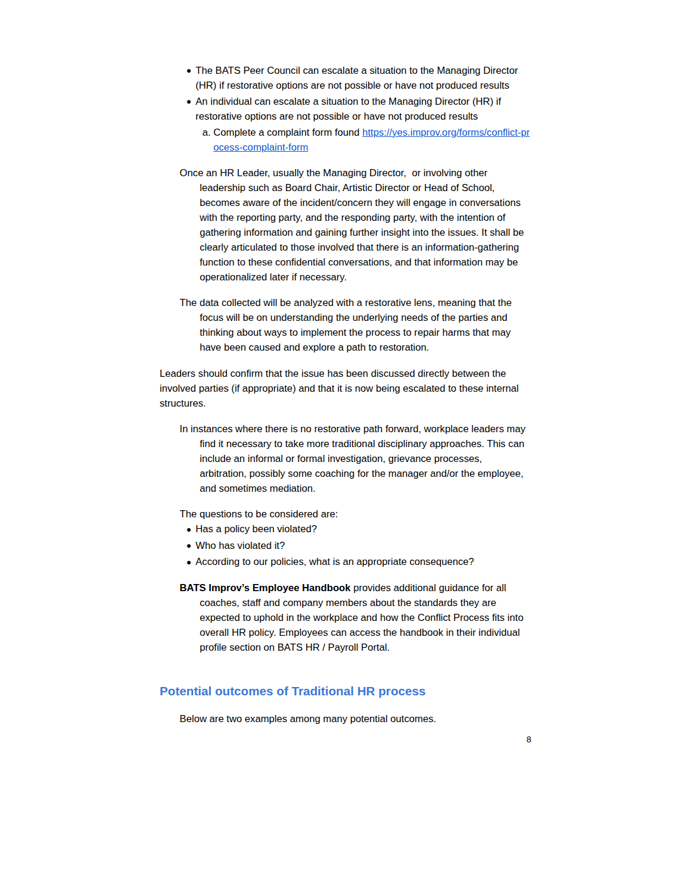The BATS Peer Council can escalate a situation to the Managing Director (HR) if restorative options are not possible or have not produced results
An individual can escalate a situation to the Managing Director (HR) if restorative options are not possible or have not produced results
Complete a complaint form found https://yes.improv.org/forms/conflict-process-complaint-form
Once an HR Leader, usually the Managing Director, or involving other leadership such as Board Chair, Artistic Director or Head of School, becomes aware of the incident/concern they will engage in conversations with the reporting party, and the responding party, with the intention of gathering information and gaining further insight into the issues. It shall be clearly articulated to those involved that there is an information-gathering function to these confidential conversations, and that information may be operationalized later if necessary.
The data collected will be analyzed with a restorative lens, meaning that the focus will be on understanding the underlying needs of the parties and thinking about ways to implement the process to repair harms that may have been caused and explore a path to restoration.
Leaders should confirm that the issue has been discussed directly between the involved parties (if appropriate) and that it is now being escalated to these internal structures.
In instances where there is no restorative path forward, workplace leaders may find it necessary to take more traditional disciplinary approaches. This can include an informal or formal investigation, grievance processes, arbitration, possibly some coaching for the manager and/or the employee, and sometimes mediation.
The questions to be considered are:
Has a policy been violated?
Who has violated it?
According to our policies, what is an appropriate consequence?
BATS Improv’s Employee Handbook provides additional guidance for all coaches, staff and company members about the standards they are expected to uphold in the workplace and how the Conflict Process fits into overall HR policy. Employees can access the handbook in their individual profile section on BATS HR / Payroll Portal.
Potential outcomes of Traditional HR process
Below are two examples among many potential outcomes.
8